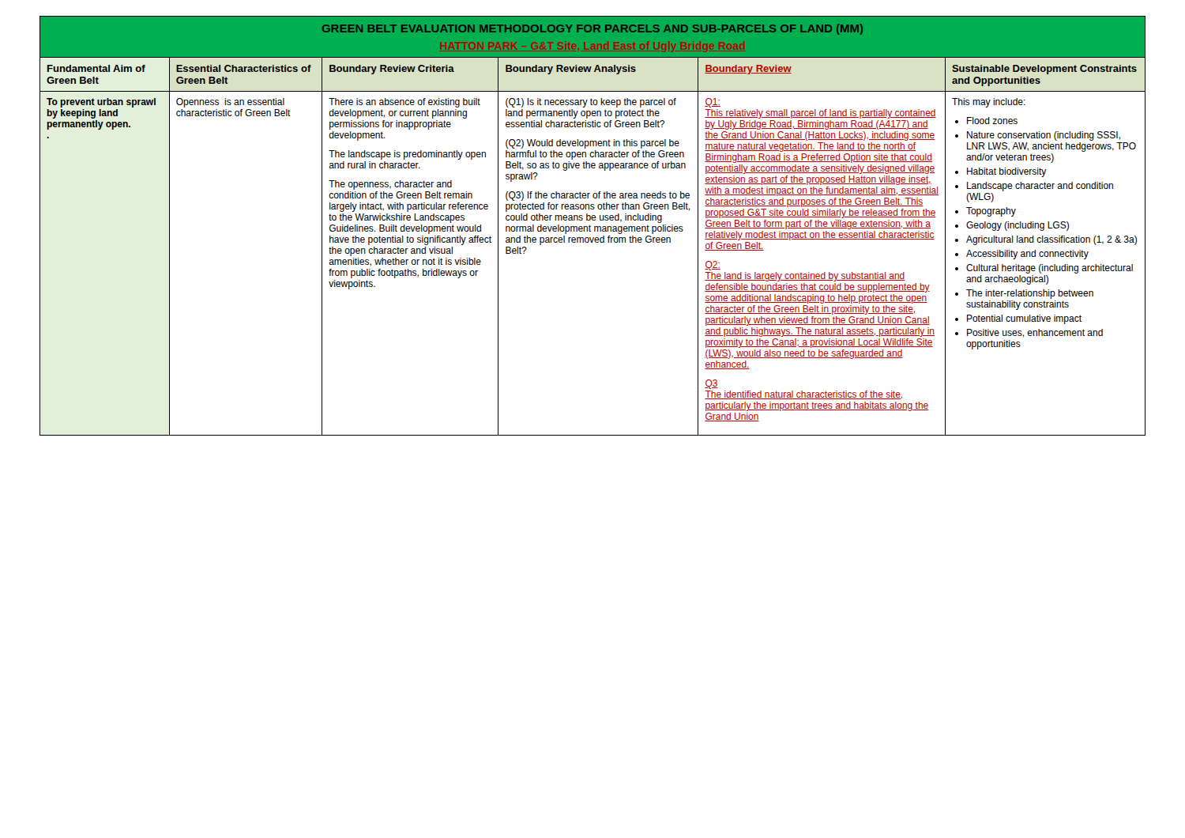| GREEN BELT EVALUATION METHODOLOGY FOR PARCELS AND SUB-PARCELS OF LAND (MM) HATTON PARK – G&T Site, Land East of Ugly Bridge Road |
| Fundamental Aim of Green Belt | Essential Characteristics of Green Belt | Boundary Review Criteria | Boundary Review Analysis | Boundary Review | Sustainable Development Constraints and Opportunities |
| To prevent urban sprawl by keeping land permanently open. . | Openness is an essential characteristic of Green Belt | There is an absence of existing built development, or current planning permissions for inappropriate development. The landscape is predominantly open and rural in character. The openness, character and condition of the Green Belt remain largely intact, with particular reference to the Warwickshire Landscapes Guidelines. Built development would have the potential to significantly affect the open character and visual amenities, whether or not it is visible from public footpaths, bridleways or viewpoints. | (Q1) Is it necessary to keep the parcel of land permanently open to protect the essential characteristic of Green Belt? (Q2) Would development in this parcel be harmful to the open character of the Green Belt, so as to give the appearance of urban sprawl? (Q3) If the character of the area needs to be protected for reasons other than Green Belt, could other means be used, including normal development management policies and the parcel removed from the Green Belt? | Q1: This relatively small parcel of land is partially contained by Ugly Bridge Road, Birmingham Road (A4177) and the Grand Union Canal (Hatton Locks), including some mature natural vegetation. The land to the north of Birmingham Road is a Preferred Option site that could potentially accommodate a sensitively designed village extension as part of the proposed Hatton village inset, with a modest impact on the fundamental aim, essential characteristics and purposes of the Green Belt. This proposed G&T site could similarly be released from the Green Belt to form part of the village extension, with a relatively modest impact on the essential characteristic of Green Belt. Q2: The land is largely contained by substantial and defensible boundaries that could be supplemented by some additional landscaping to help protect the open character of the Green Belt in proximity to the site, particularly when viewed from the Grand Union Canal and public highways. The natural assets, particularly in proximity to the Canal; a provisional Local Wildlife Site (LWS), would also need to be safeguarded and enhanced. Q3 The identified natural characteristics of the site, particularly the important trees and habitats along the Grand Union | This may include: Flood zones Nature conservation (including SSSI, LNR LWS, AW, ancient hedgerows, TPO and/or veteran trees) Habitat biodiversity Landscape character and condition (WLG) Topography Geology (including LGS) Agricultural land classification (1, 2 & 3a) Accessibility and connectivity Cultural heritage (including architectural and archaeological) The inter-relationship between sustainability constraints Potential cumulative impact Positive uses, enhancement and opportunities |